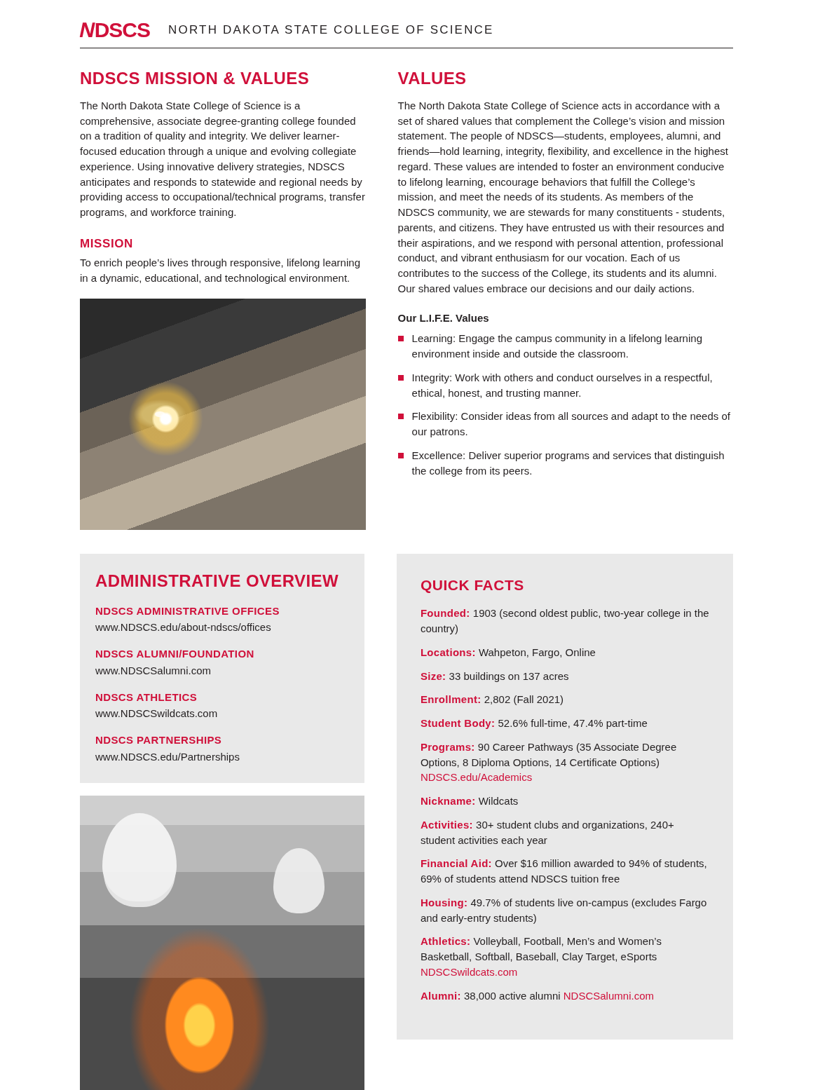NDSCS
North Dakota State College of Science
NDSCS Mission & Values
The North Dakota State College of Science is a comprehensive, associate degree-granting college founded on a tradition of quality and integrity. We deliver learner-focused education through a unique and evolving collegiate experience. Using innovative delivery strategies, NDSCS anticipates and responds to statewide and regional needs by providing access to occupational/technical programs, transfer programs, and workforce training.
Mission
To enrich people’s lives through responsive, lifelong learning in a dynamic, educational, and technological environment.
Values
The North Dakota State College of Science acts in accordance with a set of shared values that complement the College’s vision and mission statement. The people of NDSCS—students, employees, alumni, and friends—hold learning, integrity, flexibility, and excellence in the highest regard. These values are intended to foster an environment conducive to lifelong learning, encourage behaviors that fulfill the College’s mission, and meet the needs of its students. As members of the NDSCS community, we are stewards for many constituents - students, parents, and citizens. They have entrusted us with their resources and their aspirations, and we respond with personal attention, professional conduct, and vibrant enthusiasm for our vocation. Each of us contributes to the success of the College, its students and its alumni. Our shared values embrace our decisions and our daily actions.
Our L.I.F.E. Values
Learning: Engage the campus community in a lifelong learning environment inside and outside the classroom.
Integrity: Work with others and conduct ourselves in a respectful, ethical, honest, and trusting manner.
Flexibility: Consider ideas from all sources and adapt to the needs of our patrons.
Excellence: Deliver superior programs and services that distinguish the college from its peers.
Administrative Overview
NDSCS Administrative Offices
www.NDSCS.edu/about-ndscs/offices
NDSCS Alumni/Foundation
www.NDSCSalumni.com
NDSCS Athletics
www.NDSCSwildcats.com
NDSCS Partnerships
www.NDSCS.edu/Partnerships
Quick Facts
Founded: 1903 (second oldest public, two-year college in the country)
Locations: Wahpeton, Fargo, Online
Size: 33 buildings on 137 acres
Enrollment: 2,802 (Fall 2021)
Student Body: 52.6% full-time, 47.4% part-time
Programs: 90 Career Pathways (35 Associate Degree Options, 8 Diploma Options, 14 Certificate Options)
NDSCS.edu/Academics
Nickname: Wildcats
Activities: 30+ student clubs and organizations, 240+ student activities each year
Financial Aid: Over $16 million awarded to 94% of students, 69% of students attend NDSCS tuition free
Housing: 49.7% of students live on-campus (excludes Fargo and early-entry students)
Athletics: Volleyball, Football, Men’s and Women’s Basketball, Softball, Baseball, Clay Target, eSports
NDSCSwildcats.com
Alumni: 38,000 active alumni NDSCSalumni.com